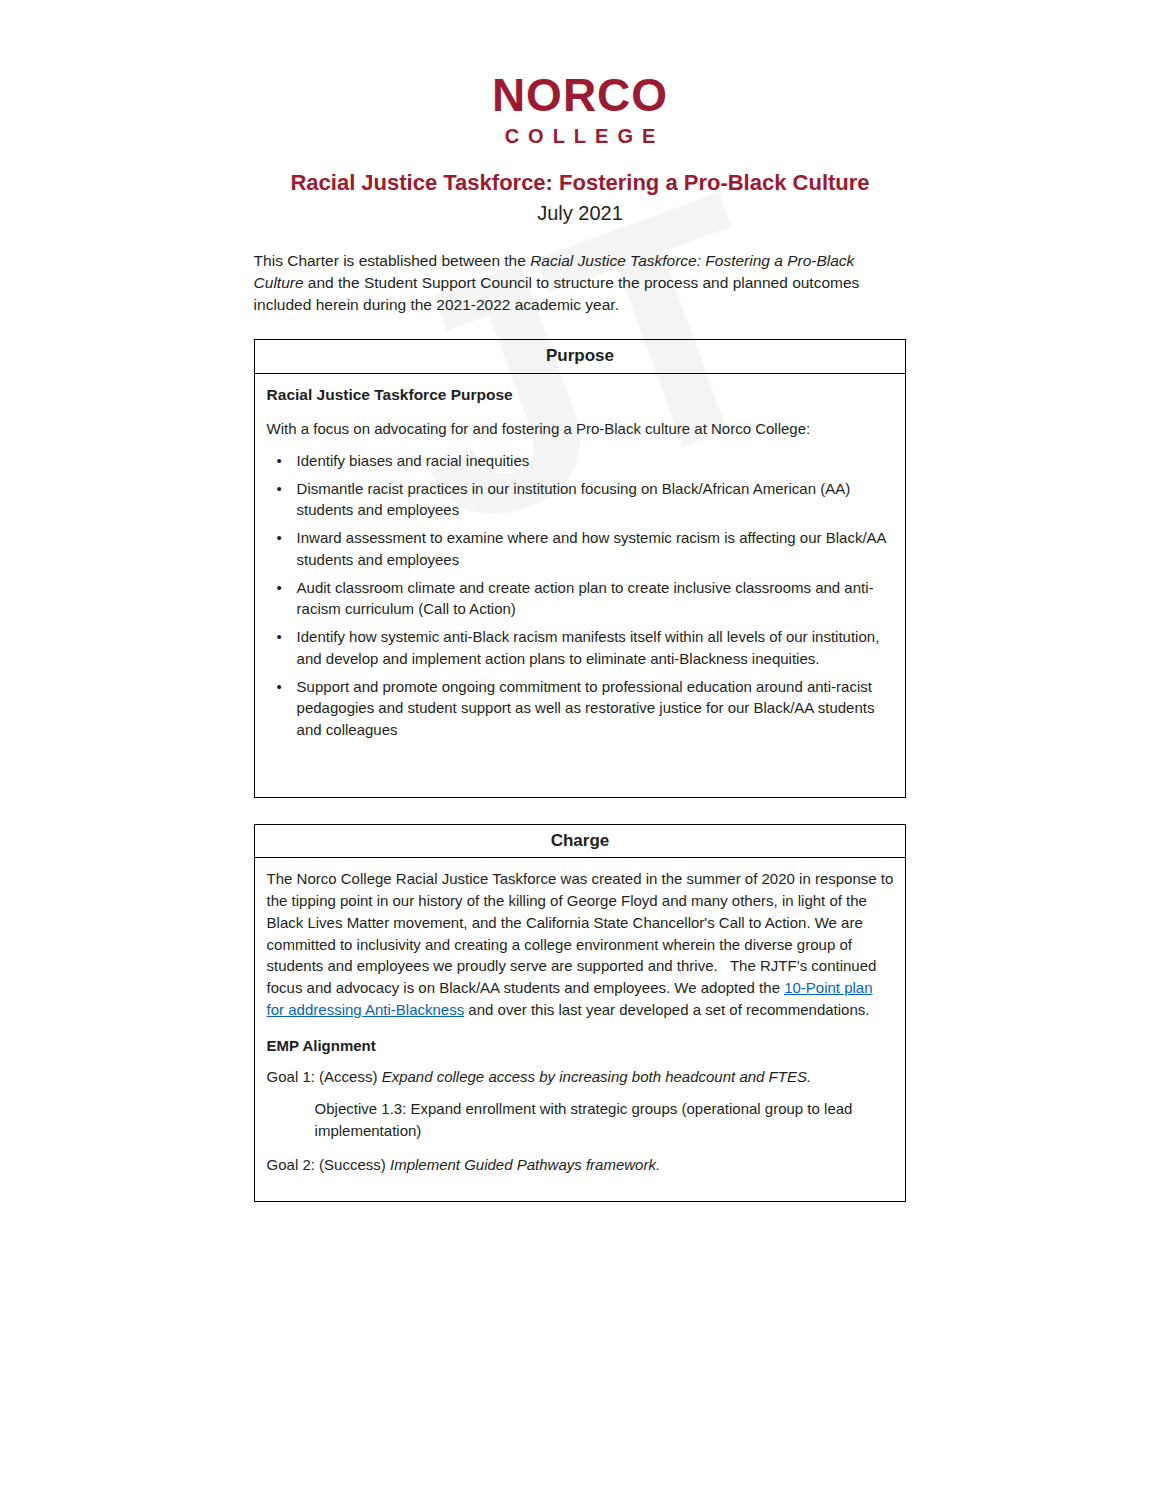JT
NORCO
COLLEGE
Racial Justice Taskforce: Fostering a Pro-Black Culture
July 2021
This Charter is established between the Racial Justice Taskforce: Fostering a Pro-Black Culture and the Student Support Council to structure the process and planned outcomes included herein during the 2021-2022 academic year.
| Purpose |
| --- |
| Racial Justice Taskforce Purpose With a focus on advocating for and fostering a Pro-Black culture at Norco College: Identify biases and racial inequities Dismantle racist practices in our institution focusing on Black/African American (AA) students and employees Inward assessment to examine where and how systemic racism is affecting our Black/AA students and employees Audit classroom climate and create action plan to create inclusive classrooms and anti-racism curriculum (Call to Action) Identify how systemic anti-Black racism manifests itself within all levels of our institution, and develop and implement action plans to eliminate anti-Blackness inequities. Support and promote ongoing commitment to professional education around anti-racist pedagogies and student support as well as restorative justice for our Black/AA students and colleagues |
| Charge |
| --- |
| The Norco College Racial Justice Taskforce was created in the summer of 2020 in response to the tipping point in our history of the killing of George Floyd and many others, in light of the Black Lives Matter movement, and the California State Chancellor's Call to Action. We are committed to inclusivity and creating a college environment wherein the diverse group of students and employees we proudly serve are supported and thrive. The RJTF’s continued focus and advocacy is on Black/AA students and employees. We adopted the 10-Point plan for addressing Anti-Blackness and over this last year developed a set of recommendations. EMP Alignment Goal 1: (Access) Expand college access by increasing both headcount and FTES. Objective 1.3: Expand enrollment with strategic groups (operational group to lead implementation) Goal 2: (Success) Implement Guided Pathways framework. |